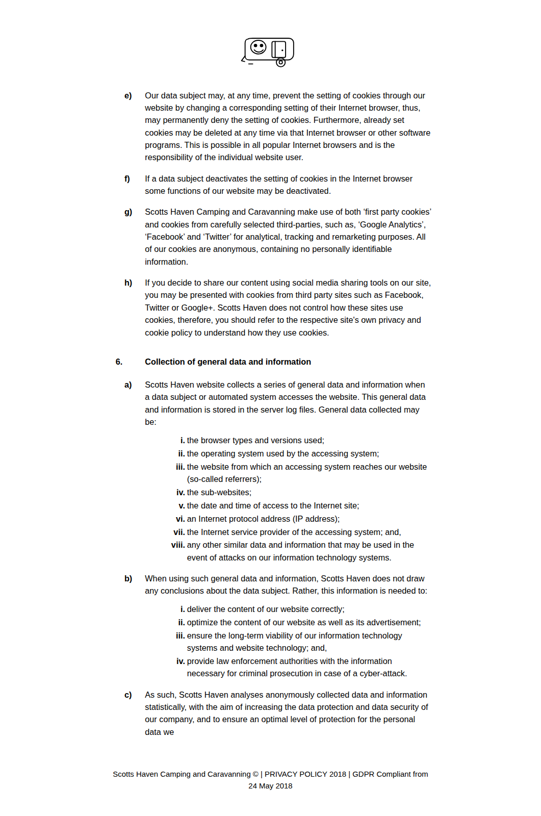e) Our data subject may, at any time, prevent the setting of cookies through our website by changing a corresponding setting of their Internet browser, thus, may permanently deny the setting of cookies. Furthermore, already set cookies may be deleted at any time via that Internet browser or other software programs. This is possible in all popular Internet browsers and is the responsibility of the individual website user.
f) If a data subject deactivates the setting of cookies in the Internet browser some functions of our website may be deactivated.
g) Scotts Haven Camping and Caravanning make use of both ‘first party cookies’ and cookies from carefully selected third-parties, such as, ‘Google Analytics’, ‘Facebook’ and ‘Twitter’ for analytical, tracking and remarketing purposes. All of our cookies are anonymous, containing no personally identifiable information.
h) If you decide to share our content using social media sharing tools on our site, you may be presented with cookies from third party sites such as Facebook, Twitter or Google+. Scotts Haven does not control how these sites use cookies, therefore, you should refer to the respective site's own privacy and cookie policy to understand how they use cookies.
6. Collection of general data and information
a) Scotts Haven website collects a series of general data and information when a data subject or automated system accesses the website. This general data and information is stored in the server log files. General data collected may be:
i. the browser types and versions used;
ii. the operating system used by the accessing system;
iii. the website from which an accessing system reaches our website (so-called referrers);
iv. the sub-websites;
v. the date and time of access to the Internet site;
vi. an Internet protocol address (IP address);
vii. the Internet service provider of the accessing system; and,
viii. any other similar data and information that may be used in the event of attacks on our information technology systems.
b) When using such general data and information, Scotts Haven does not draw any conclusions about the data subject. Rather, this information is needed to:
i. deliver the content of our website correctly;
ii. optimize the content of our website as well as its advertisement;
iii. ensure the long-term viability of our information technology systems and website technology; and,
iv. provide law enforcement authorities with the information necessary for criminal prosecution in case of a cyber-attack.
c) As such, Scotts Haven analyses anonymously collected data and information statistically, with the aim of increasing the data protection and data security of our company, and to ensure an optimal level of protection for the personal data we
Scotts Haven Camping and Caravanning © | PRIVACY POLICY 2018 | GDPR Compliant from 24 May 2018